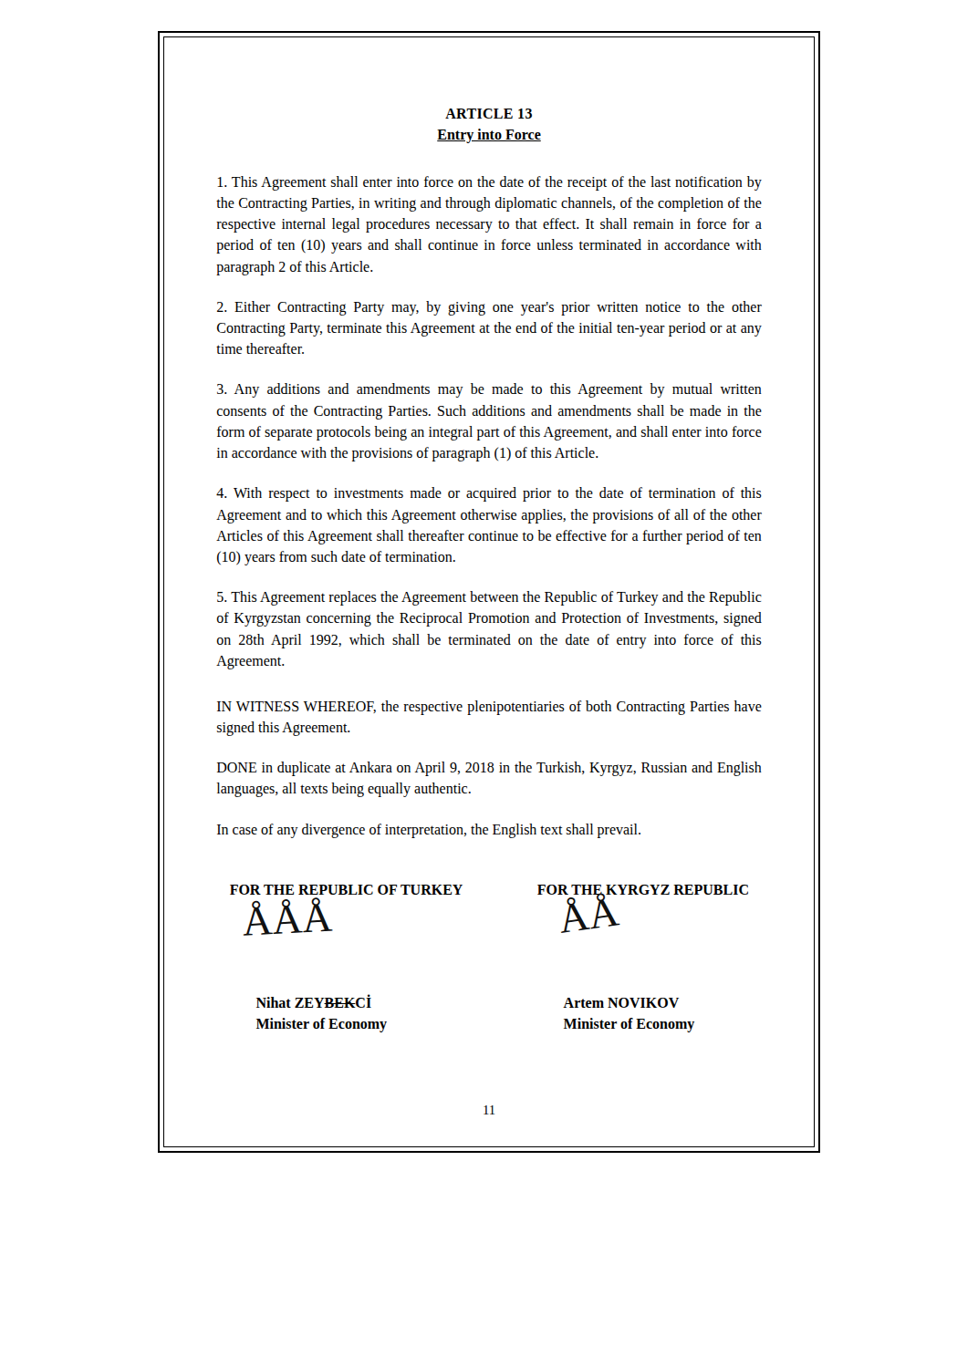ARTICLE 13
Entry into Force
1. This Agreement shall enter into force on the date of the receipt of the last notification by the Contracting Parties, in writing and through diplomatic channels, of the completion of the respective internal legal procedures necessary to that effect. It shall remain in force for a period of ten (10) years and shall continue in force unless terminated in accordance with paragraph 2 of this Article.
2. Either Contracting Party may, by giving one year's prior written notice to the other Contracting Party, terminate this Agreement at the end of the initial ten-year period or at any time thereafter.
3. Any additions and amendments may be made to this Agreement by mutual written consents of the Contracting Parties. Such additions and amendments shall be made in the form of separate protocols being an integral part of this Agreement, and shall enter into force in accordance with the provisions of paragraph (1) of this Article.
4. With respect to investments made or acquired prior to the date of termination of this Agreement and to which this Agreement otherwise applies, the provisions of all of the other Articles of this Agreement shall thereafter continue to be effective for a further period of ten (10) years from such date of termination.
5. This Agreement replaces the Agreement between the Republic of Turkey and the Republic of Kyrgyzstan concerning the Reciprocal Promotion and Protection of Investments, signed on 28th April 1992, which shall be terminated on the date of entry into force of this Agreement.
IN WITNESS WHEREOF, the respective plenipotentiaries of both Contracting Parties have signed this Agreement.
DONE in duplicate at Ankara on April 9, 2018 in the Turkish, Kyrgyz, Russian and English languages, all texts being equally authentic.
In case of any divergence of interpretation, the English text shall prevail.
| FOR THE REPUBLIC OF TURKEY ÅÅÅ Nihat ZEY BEK Cİ Minister of Economy | FOR THE KYRGYZ REPUBLIC ÅÅ Artem NOVIKOV Minister of Economy |
11